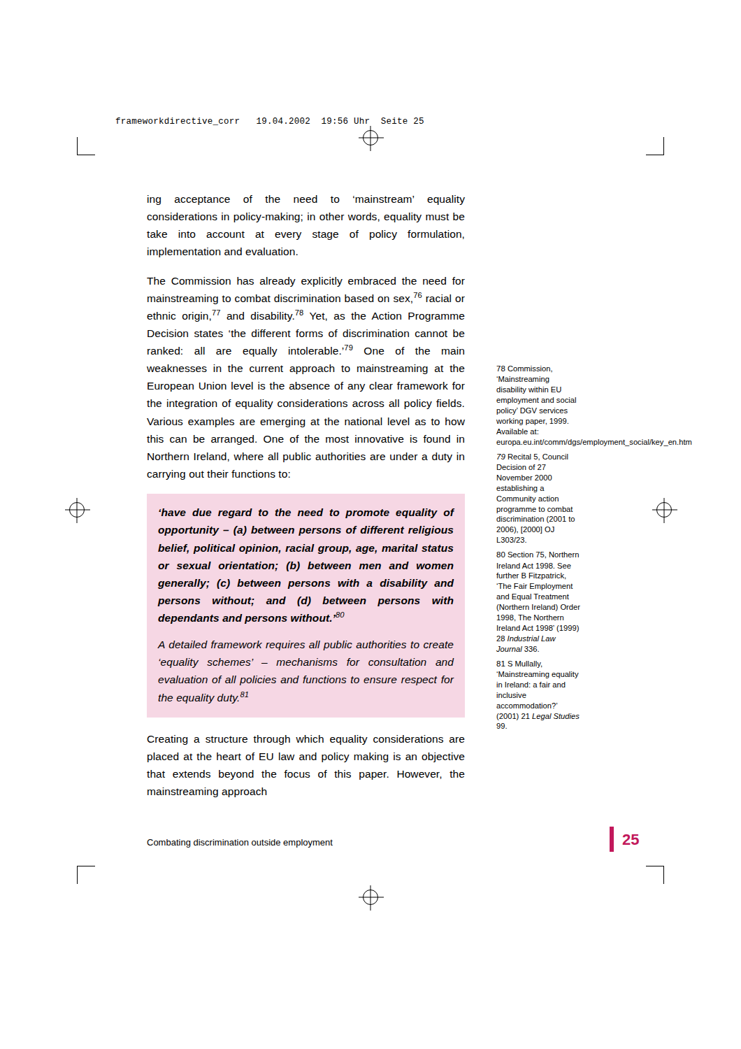frameworkdirective_corr 19.04.2002 19:56 Uhr Seite 25
ing acceptance of the need to ‘mainstream’ equality considerations in policy-making; in other words, equality must be take into account at every stage of policy formulation, implementation and evaluation.
The Commission has already explicitly embraced the need for mainstreaming to combat discrimination based on sex,76 racial or ethnic origin,77 and disability.78 Yet, as the Action Programme Decision states ‘the different forms of discrimination cannot be ranked: all are equally intolerable.’79 One of the main weaknesses in the current approach to mainstreaming at the European Union level is the absence of any clear framework for the integration of equality considerations across all policy fields. Various examples are emerging at the national level as to how this can be arranged. One of the most innovative is found in Northern Ireland, where all public authorities are under a duty in carrying out their functions to:
‘have due regard to the need to promote equality of opportunity – (a) between persons of different religious belief, political opinion, racial group, age, marital status or sexual orientation; (b) between men and women generally; (c) between persons with a disability and persons without; and (d) between persons with dependants and persons without.’80
A detailed framework requires all public authorities to create ‘equality schemes’ – mechanisms for consultation and evaluation of all policies and functions to ensure respect for the equality duty.81
Creating a structure through which equality considerations are placed at the heart of EU law and policy making is an objective that extends beyond the focus of this paper. However, the mainstreaming approach
78 Commission, ‘Mainstreaming disability within EU employment and social policy’ DGV services working paper, 1999. Available at: europa.eu.int/comm/dgs/employment_social/key_en.htm
79 Recital 5, Council Decision of 27 November 2000 establishing a Community action programme to combat discrimination (2001 to 2006), [2000] OJ L303/23.
80 Section 75, Northern Ireland Act 1998. See further B Fitzpatrick, ‘The Fair Employment and Equal Treatment (Northern Ireland) Order 1998, The Northern Ireland Act 1998’ (1999) 28 Industrial Law Journal 336.
81 S Mullally, ‘Mainstreaming equality in Ireland: a fair and inclusive accommodation?’ (2001) 21 Legal Studies 99.
Combating discrimination outside employment
25